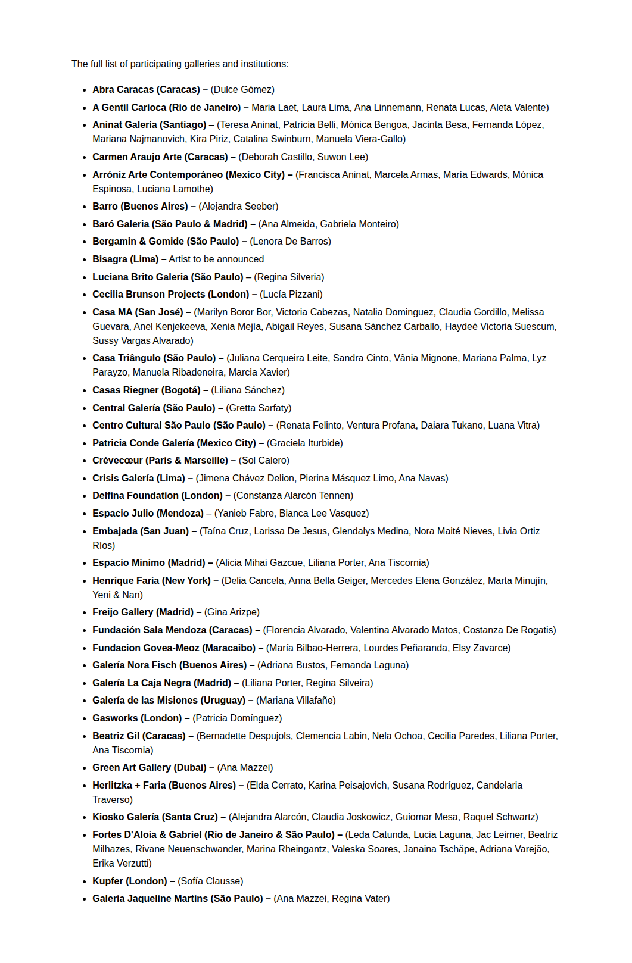The full list of participating galleries and institutions:
Abra Caracas (Caracas) – (Dulce Gómez)
A Gentil Carioca (Rio de Janeiro) – Maria Laet, Laura Lima, Ana Linnemann, Renata Lucas, Aleta Valente)
Aninat Galería (Santiago) – (Teresa Aninat, Patricia Belli, Mónica Bengoa, Jacinta Besa, Fernanda López, Mariana Najmanovich, Kira Piriz, Catalina Swinburn, Manuela Viera-Gallo)
Carmen Araujo Arte (Caracas) – (Deborah Castillo, Suwon Lee)
Arróniz Arte Contemporáneo (Mexico City) – (Francisca Aninat, Marcela Armas, María Edwards, Mónica Espinosa, Luciana Lamothe)
Barro (Buenos Aires) – (Alejandra Seeber)
Baró Galeria (São Paulo & Madrid) – (Ana Almeida, Gabriela Monteiro)
Bergamin & Gomide (São Paulo) – (Lenora De Barros)
Bisagra (Lima) – Artist to be announced
Luciana Brito Galeria (São Paulo) – (Regina Silveria)
Cecilia Brunson Projects (London) – (Lucía Pizzani)
Casa MA (San José) – (Marilyn Boror Bor, Victoria Cabezas, Natalia Dominguez, Claudia Gordillo, Melissa Guevara, Anel Kenjekeeva, Xenia Mejía, Abigail Reyes, Susana Sánchez Carballo, Haydeé Victoria Suescum, Sussy Vargas Alvarado)
Casa Triângulo (São Paulo) – (Juliana Cerqueira Leite, Sandra Cinto, Vânia Mignone, Mariana Palma, Lyz Parayzo, Manuela Ribadeneira, Marcia Xavier)
Casas Riegner (Bogotá) – (Liliana Sánchez)
Central Galería (São Paulo) – (Gretta Sarfaty)
Centro Cultural São Paulo (São Paulo) – (Renata Felinto, Ventura Profana, Daiara Tukano, Luana Vitra)
Patricia Conde Galería (Mexico City) – (Graciela Iturbide)
Crèvecœur (Paris & Marseille) – (Sol Calero)
Crisis Galería (Lima) – (Jimena Chávez Delion, Pierina Másquez Limo, Ana Navas)
Delfina Foundation (London) – (Constanza Alarcón Tennen)
Espacio Julio (Mendoza) – (Yanieb Fabre, Bianca Lee Vasquez)
Embajada (San Juan) – (Taína Cruz, Larissa De Jesus, Glendalys Medina, Nora Maité Nieves, Livia Ortiz Ríos)
Espacio Minimo (Madrid) – (Alicia Mihai Gazcue, Liliana Porter, Ana Tiscornia)
Henrique Faria (New York) – (Delia Cancela, Anna Bella Geiger, Mercedes Elena González, Marta Minujín, Yeni & Nan)
Freijo Gallery (Madrid) – (Gina Arizpe)
Fundación Sala Mendoza (Caracas) – (Florencia Alvarado, Valentina Alvarado Matos, Costanza De Rogatis)
Fundacion Govea-Meoz (Maracaibo) – (María Bilbao-Herrera, Lourdes Peñaranda, Elsy Zavarce)
Galería Nora Fisch (Buenos Aires) – (Adriana Bustos, Fernanda Laguna)
Galería La Caja Negra (Madrid) – (Liliana Porter, Regina Silveira)
Galería de las Misiones (Uruguay) – (Mariana Villafañe)
Gasworks (London) – (Patricia Domínguez)
Beatriz Gil (Caracas) – (Bernadette Despujols, Clemencia Labin, Nela Ochoa, Cecilia Paredes, Liliana Porter, Ana Tiscornia)
Green Art Gallery (Dubai) – (Ana Mazzei)
Herlitzka + Faria (Buenos Aires) – (Elda Cerrato, Karina Peisajovich, Susana Rodríguez, Candelaria Traverso)
Kiosko Galería (Santa Cruz) – (Alejandra Alarcón, Claudia Joskowicz, Guiomar Mesa, Raquel Schwartz)
Fortes D'Aloia & Gabriel (Rio de Janeiro & São Paulo) – (Leda Catunda, Lucia Laguna, Jac Leirner, Beatriz Milhazes, Rivane Neuenschwander, Marina Rheingantz, Valeska Soares, Janaina Tschäpe, Adriana Varejão, Erika Verzutti)
Kupfer (London) – (Sofía Clausse)
Galeria Jaqueline Martins (São Paulo) – (Ana Mazzei, Regina Vater)